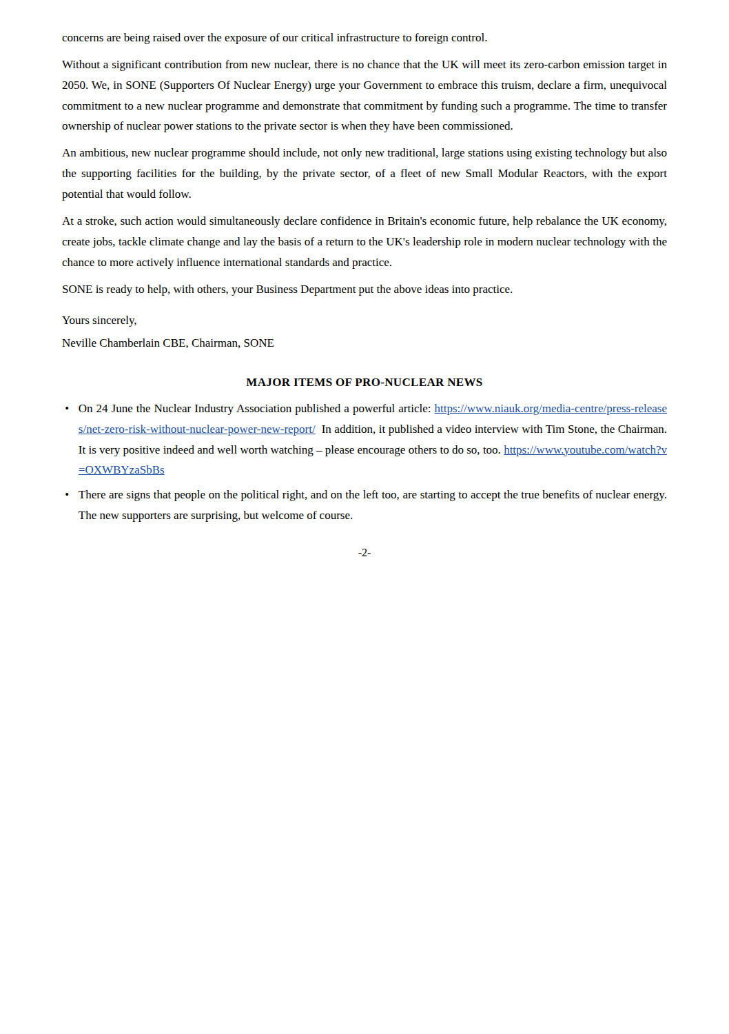concerns are being raised over the exposure of our critical infrastructure to foreign control.
Without a significant contribution from new nuclear, there is no chance that the UK will meet its zero-carbon emission target in 2050. We, in SONE (Supporters Of Nuclear Energy) urge your Government to embrace this truism, declare a firm, unequivocal commitment to a new nuclear programme and demonstrate that commitment by funding such a programme. The time to transfer ownership of nuclear power stations to the private sector is when they have been commissioned.
An ambitious, new nuclear programme should include, not only new traditional, large stations using existing technology but also the supporting facilities for the building, by the private sector, of a fleet of new Small Modular Reactors, with the export potential that would follow.
At a stroke, such action would simultaneously declare confidence in Britain's economic future, help rebalance the UK economy, create jobs, tackle climate change and lay the basis of a return to the UK's leadership role in modern nuclear technology with the chance to more actively influence international standards and practice.
SONE is ready to help, with others, your Business Department put the above ideas into practice.
Yours sincerely,
Neville Chamberlain CBE, Chairman, SONE
MAJOR ITEMS OF PRO-NUCLEAR NEWS
On 24 June the Nuclear Industry Association published a powerful article: https://www.niauk.org/media-centre/press-releases/net-zero-risk-without-nuclear-power-new-report/ In addition, it published a video interview with Tim Stone, the Chairman. It is very positive indeed and well worth watching – please encourage others to do so, too. https://www.youtube.com/watch?v=OXWBYzaSbBs
There are signs that people on the political right, and on the left too, are starting to accept the true benefits of nuclear energy. The new supporters are surprising, but welcome of course.
-2-